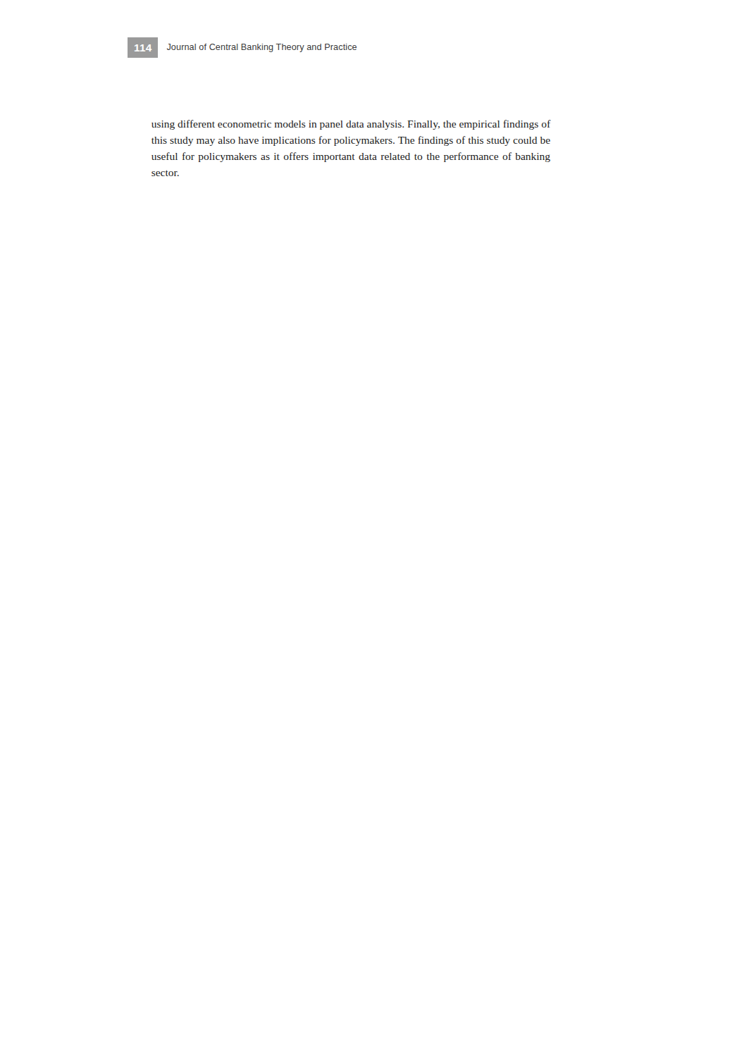114
Journal of Central Banking Theory and Practice
using different econometric models in panel data analysis. Finally, the empirical findings of this study may also have implications for policymakers. The findings of this study could be useful for policymakers as it offers important data related to the performance of banking sector.